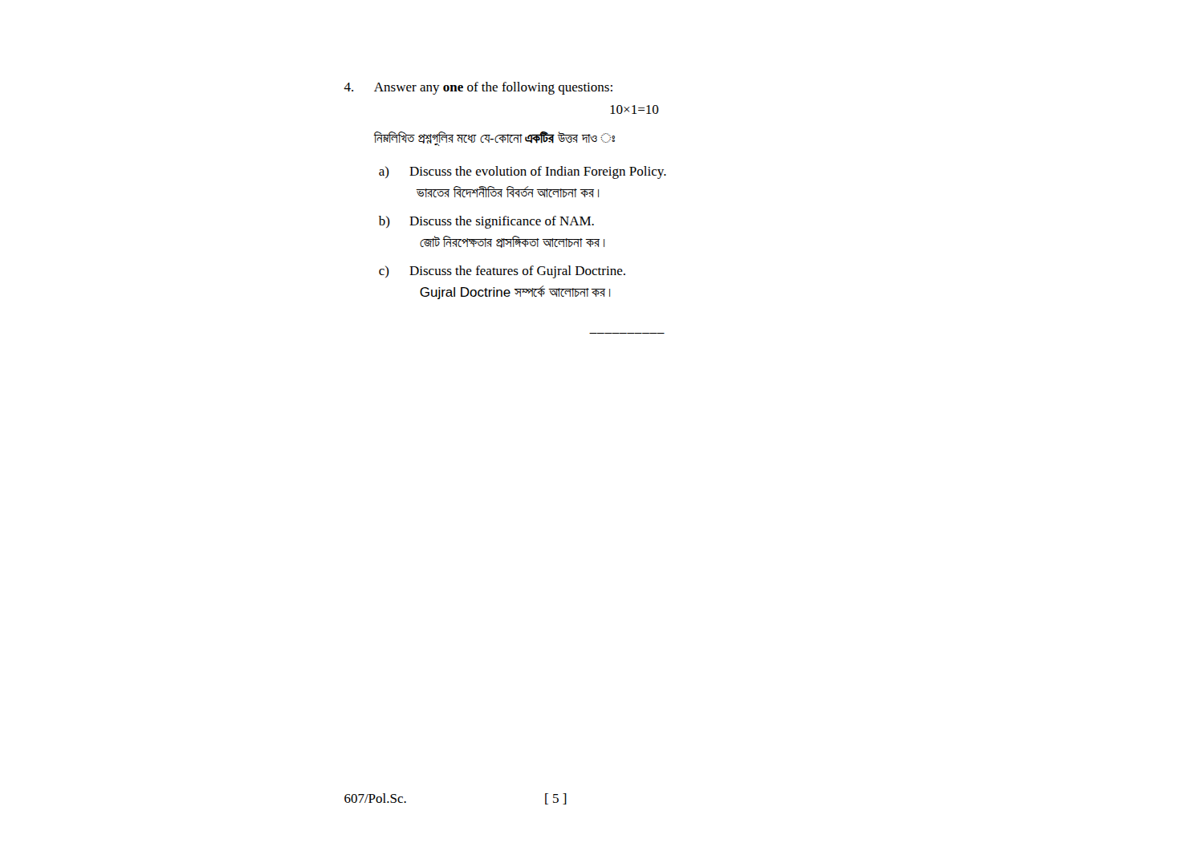4.
Answer any one of the following questions:
10×1=10
নিম্নলিখিত প্রশ্নগুলির মধ্যে যে-কোনো একটির উত্তর দাও ঃ
a)
Discuss the evolution of Indian Foreign Policy. ভারতের বিদেশনীতির বিবর্তন আলোচনা কর।
b)
Discuss the significance of NAM. জোট নিরপেক্ষতার প্রাসঙ্গিকতা আলোচনা কর।
c)
Discuss the features of Gujral Doctrine. Gujral Doctrine সম্পর্কে আলোচনা কর।
__________
607/Pol.Sc.
[ 5 ]